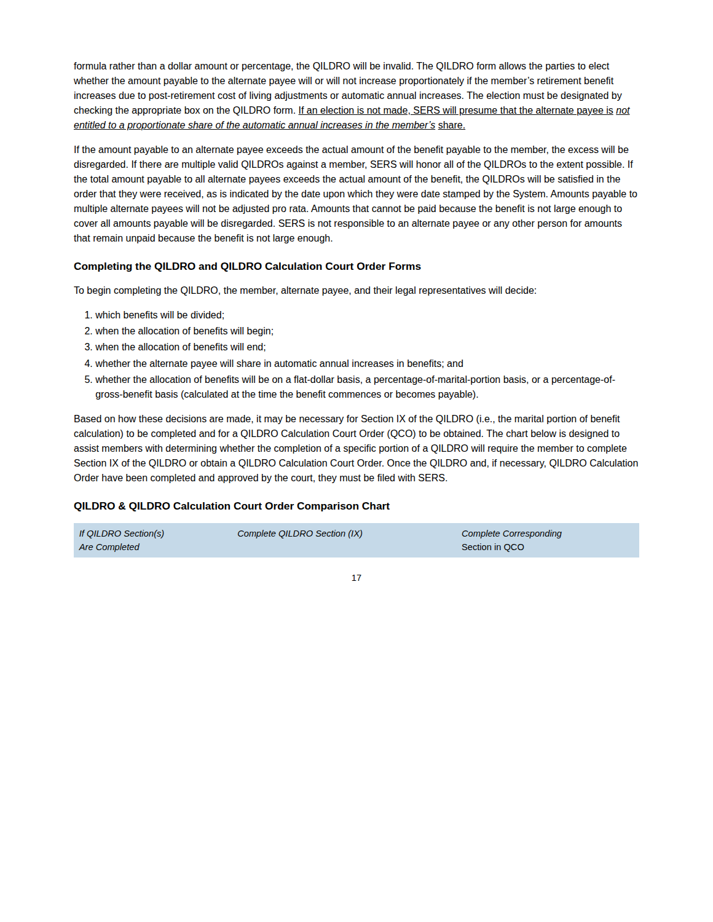formula rather than a dollar amount or percentage, the QILDRO will be invalid. The QILDRO form allows the parties to elect whether the amount payable to the alternate payee will or will not increase proportionately if the member’s retirement benefit increases due to post-retirement cost of living adjustments or automatic annual increases. The election must be designated by checking the appropriate box on the QILDRO form. If an election is not made, SERS will presume that the alternate payee is not entitled to a proportionate share of the automatic annual increases in the member’s share.
If the amount payable to an alternate payee exceeds the actual amount of the benefit payable to the member, the excess will be disregarded. If there are multiple valid QILDROs against a member, SERS will honor all of the QILDROs to the extent possible. If the total amount payable to all alternate payees exceeds the actual amount of the benefit, the QILDROs will be satisfied in the order that they were received, as is indicated by the date upon which they were date stamped by the System. Amounts payable to multiple alternate payees will not be adjusted pro rata. Amounts that cannot be paid because the benefit is not large enough to cover all amounts payable will be disregarded. SERS is not responsible to an alternate payee or any other person for amounts that remain unpaid because the benefit is not large enough.
Completing the QILDRO and QILDRO Calculation Court Order Forms
To begin completing the QILDRO, the member, alternate payee, and their legal representatives will decide:
which benefits will be divided;
when the allocation of benefits will begin;
when the allocation of benefits will end;
whether the alternate payee will share in automatic annual increases in benefits; and
whether the allocation of benefits will be on a flat-dollar basis, a percentage-of-marital-portion basis, or a percentage-of-gross-benefit basis (calculated at the time the benefit commences or becomes payable).
Based on how these decisions are made, it may be necessary for Section IX of the QILDRO (i.e., the marital portion of benefit calculation) to be completed and for a QILDRO Calculation Court Order (QCO) to be obtained. The chart below is designed to assist members with determining whether the completion of a specific portion of a QILDRO will require the member to complete Section IX of the QILDRO or obtain a QILDRO Calculation Court Order. Once the QILDRO and, if necessary, QILDRO Calculation Order have been completed and approved by the court, they must be filed with SERS.
QILDRO & QILDRO Calculation Court Order Comparison Chart
| If QILDRO Section(s) Are Completed | Complete QILDRO Section (IX) | Complete Corresponding Section in QCO |
17